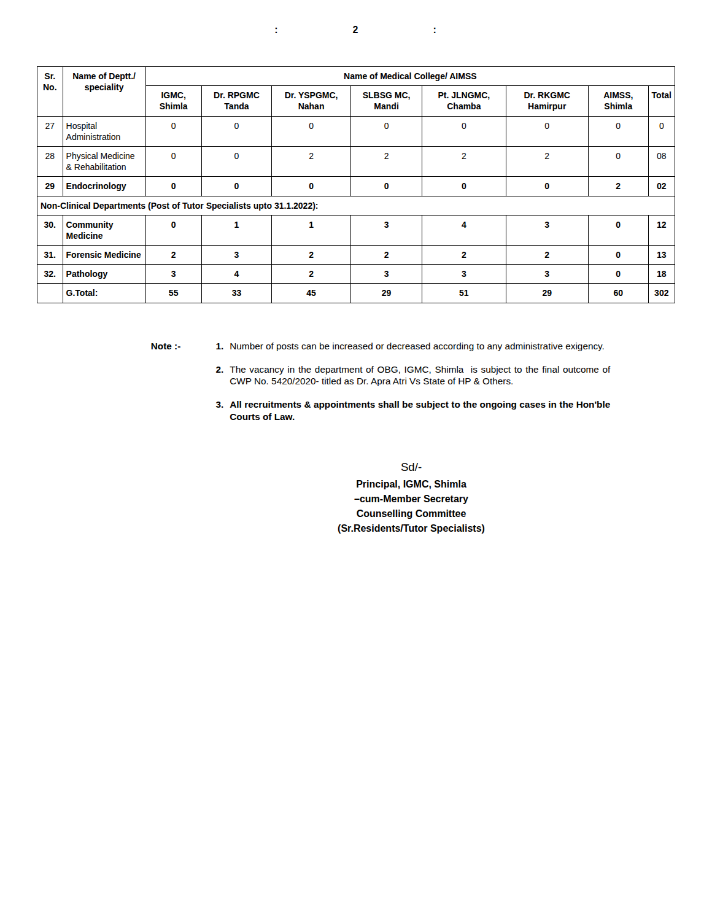: 2:
| Sr. No. | Name of Deptt./ speciality | Name of Medical College/ AIMSS |
| --- | --- | --- |
| IGMC, Shimla | Dr. RPGMC Tanda | Dr. YSPGMC, Nahan | SLBSG MC, Mandi | Pt. JLNGMC, Chamba | Dr. RKGMC Hamirpur | AIMSS, Shimla | Total |
| 27 | Hospital Administration | 0 | 0 | 0 | 0 | 0 | 0 | 0 | 0 |
| 28 | Physical Medicine & Rehabilitation | 0 | 0 | 2 | 2 | 2 | 2 | 0 | 08 |
| 29 | Endocrinology | 0 | 0 | 0 | 0 | 0 | 0 | 2 | 02 |
| Non-Clinical Departments (Post of Tutor Specialists upto 31.1.2022): |
| 30. | Community Medicine | 0 | 1 | 1 | 3 | 4 | 3 | 0 | 12 |
| 31. | Forensic Medicine | 2 | 3 | 2 | 2 | 2 | 2 | 0 | 13 |
| 32. | Pathology | 3 | 4 | 2 | 3 | 3 | 3 | 0 | 18 |
| | G.Total: | 55 | 33 | 45 | 29 | 51 | 29 | 60 | 302 |
| Note :- | 1. | Number of posts can be increased or decreased according to any administrative exigency. |
| | 2. | The vacancy in the department of OBG, IGMC, Shimla is subject to the final outcome of CWP No. 5420/2020- titled as Dr. Apra Atri Vs State of HP & Others. |
| | 3. | All recruitments & appointments shall be subject to the ongoing cases in the Hon'ble Courts of Law. |
Sd/-
Principal, IGMC, Shimla
–cum-Member Secretary
Counselling Committee
(Sr.Residents/Tutor Specialists)